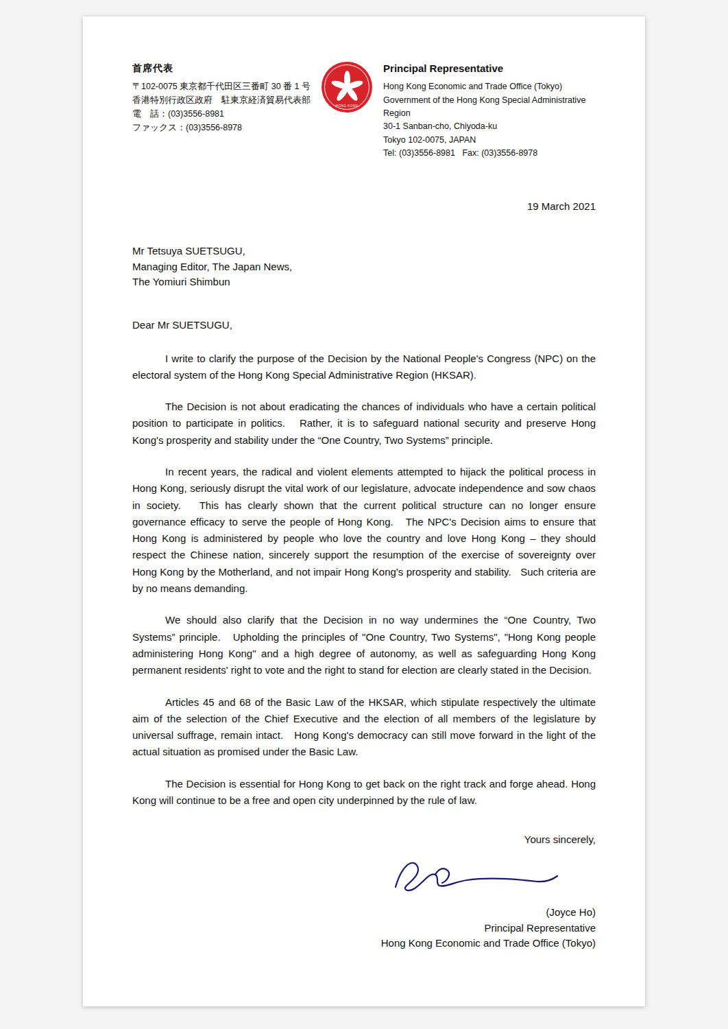首席代表
〒102-0075 東京都千代田区三番町 30 番 1 号
香港特別行政区政府　駐東京経済貿易代表部
電　話：(03)3556-8981
ファックス：(03)3556-8978
HONG KONG
Principal Representative
Hong Kong Economic and Trade Office (Tokyo)
Government of the Hong Kong Special Administrative Region
30-1 Sanban-cho, Chiyoda-ku
Tokyo 102-0075, JAPAN
Tel: (03)3556-8981 Fax: (03)3556-8978
19 March 2021
Mr Tetsuya SUETSUGU,
Managing Editor, The Japan News,
The Yomiuri Shimbun
Dear Mr SUETSUGU,
I write to clarify the purpose of the Decision by the National People's Congress (NPC) on the electoral system of the Hong Kong Special Administrative Region (HKSAR).
The Decision is not about eradicating the chances of individuals who have a certain political position to participate in politics. Rather, it is to safeguard national security and preserve Hong Kong's prosperity and stability under the “One Country, Two Systems” principle.
In recent years, the radical and violent elements attempted to hijack the political process in Hong Kong, seriously disrupt the vital work of our legislature, advocate independence and sow chaos in society. This has clearly shown that the current political structure can no longer ensure governance efficacy to serve the people of Hong Kong. The NPC's Decision aims to ensure that Hong Kong is administered by people who love the country and love Hong Kong – they should respect the Chinese nation, sincerely support the resumption of the exercise of sovereignty over Hong Kong by the Motherland, and not impair Hong Kong's prosperity and stability. Such criteria are by no means demanding.
We should also clarify that the Decision in no way undermines the “One Country, Two Systems” principle. Upholding the principles of "One Country, Two Systems", "Hong Kong people administering Hong Kong" and a high degree of autonomy, as well as safeguarding Hong Kong permanent residents' right to vote and the right to stand for election are clearly stated in the Decision.
Articles 45 and 68 of the Basic Law of the HKSAR, which stipulate respectively the ultimate aim of the selection of the Chief Executive and the election of all members of the legislature by universal suffrage, remain intact. Hong Kong's democracy can still move forward in the light of the actual situation as promised under the Basic Law.
The Decision is essential for Hong Kong to get back on the right track and forge ahead. Hong Kong will continue to be a free and open city underpinned by the rule of law.
Yours sincerely,
(Joyce Ho)
Principal Representative
Hong Kong Economic and Trade Office (Tokyo)